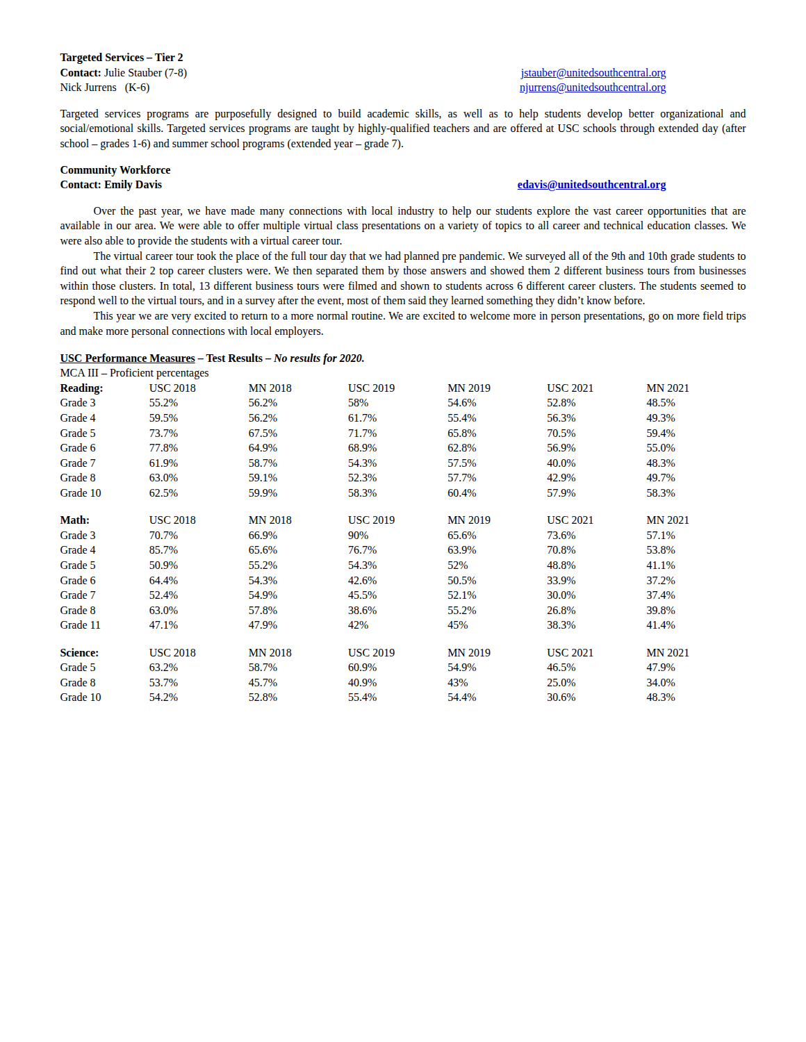Targeted Services – Tier 2
Contact: Julie Stauber (7-8) jstauber@unitedsouthcentral.org
Nick Jurrens (K-6) njurrens@unitedsouthcentral.org
Targeted services programs are purposefully designed to build academic skills, as well as to help students develop better organizational and social/emotional skills. Targeted services programs are taught by highly-qualified teachers and are offered at USC schools through extended day (after school – grades 1-6) and summer school programs (extended year – grade 7).
Community Workforce
Contact: Emily Davis edavis@unitedsouthcentral.org
Over the past year, we have made many connections with local industry to help our students explore the vast career opportunities that are available in our area. We were able to offer multiple virtual class presentations on a variety of topics to all career and technical education classes. We were also able to provide the students with a virtual career tour.
The virtual career tour took the place of the full tour day that we had planned pre pandemic. We surveyed all of the 9th and 10th grade students to find out what their 2 top career clusters were. We then separated them by those answers and showed them 2 different business tours from businesses within those clusters. In total, 13 different business tours were filmed and shown to students across 6 different career clusters. The students seemed to respond well to the virtual tours, and in a survey after the event, most of them said they learned something they didn’t know before.
This year we are very excited to return to a more normal routine. We are excited to welcome more in person presentations, go on more field trips and make more personal connections with local employers.
USC Performance Measures – Test Results – No results for 2020.
MCA III – Proficient percentages
| Reading: | USC 2018 | MN 2018 | USC 2019 | MN 2019 | USC 2021 | MN 2021 |
| Grade 3 | 55.2% | 56.2% | 58% | 54.6% | 52.8% | 48.5% |
| Grade 4 | 59.5% | 56.2% | 61.7% | 55.4% | 56.3% | 49.3% |
| Grade 5 | 73.7% | 67.5% | 71.7% | 65.8% | 70.5% | 59.4% |
| Grade 6 | 77.8% | 64.9% | 68.9% | 62.8% | 56.9% | 55.0% |
| Grade 7 | 61.9% | 58.7% | 54.3% | 57.5% | 40.0% | 48.3% |
| Grade 8 | 63.0% | 59.1% | 52.3% | 57.7% | 42.9% | 49.7% |
| Grade 10 | 62.5% | 59.9% | 58.3% | 60.4% | 57.9% | 58.3% |
| Math: | USC 2018 | MN 2018 | USC 2019 | MN 2019 | USC 2021 | MN 2021 |
| Grade 3 | 70.7% | 66.9% | 90% | 65.6% | 73.6% | 57.1% |
| Grade 4 | 85.7% | 65.6% | 76.7% | 63.9% | 70.8% | 53.8% |
| Grade 5 | 50.9% | 55.2% | 54.3% | 52% | 48.8% | 41.1% |
| Grade 6 | 64.4% | 54.3% | 42.6% | 50.5% | 33.9% | 37.2% |
| Grade 7 | 52.4% | 54.9% | 45.5% | 52.1% | 30.0% | 37.4% |
| Grade 8 | 63.0% | 57.8% | 38.6% | 55.2% | 26.8% | 39.8% |
| Grade 11 | 47.1% | 47.9% | 42% | 45% | 38.3% | 41.4% |
| Science: | USC 2018 | MN 2018 | USC 2019 | MN 2019 | USC 2021 | MN 2021 |
| Grade 5 | 63.2% | 58.7% | 60.9% | 54.9% | 46.5% | 47.9% |
| Grade 8 | 53.7% | 45.7% | 40.9% | 43% | 25.0% | 34.0% |
| Grade 10 | 54.2% | 52.8% | 55.4% | 54.4% | 30.6% | 48.3% |